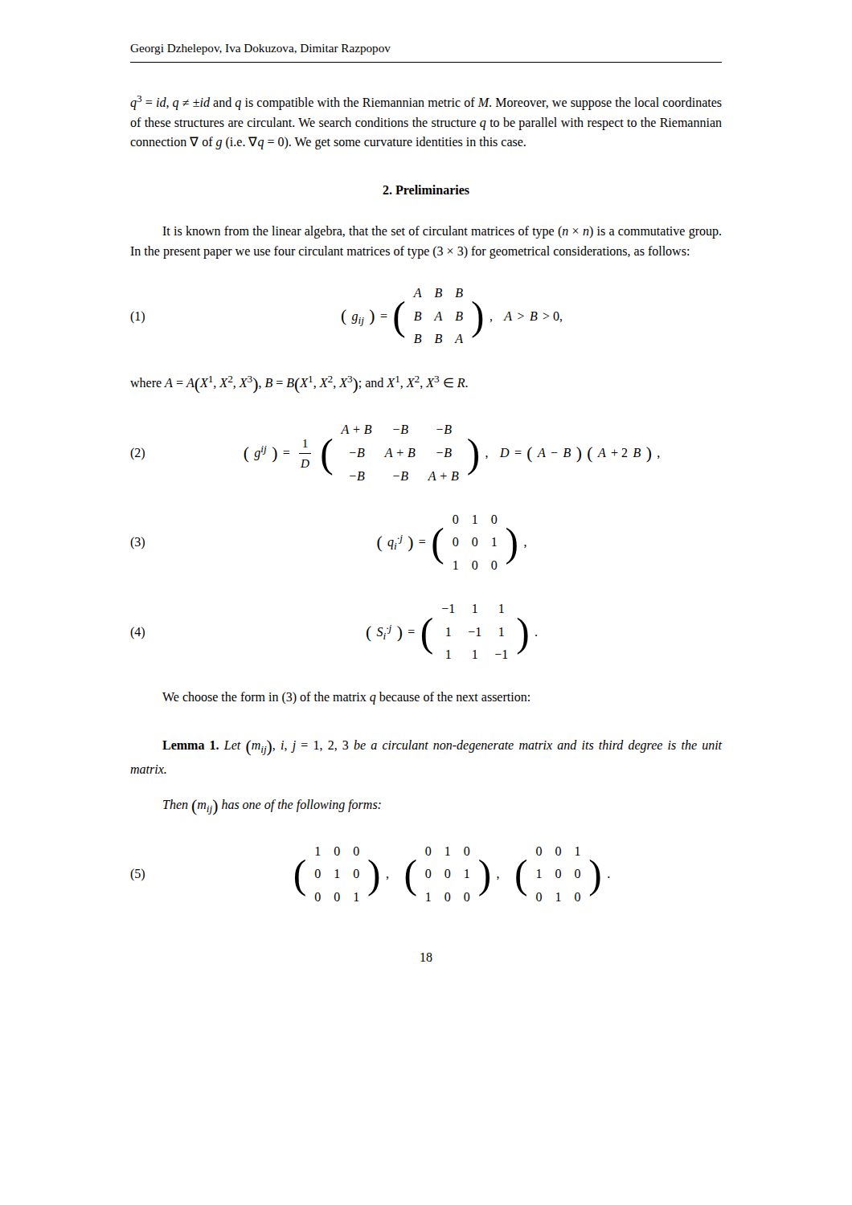Georgi Dzhelepov, Iva Dokuzova, Dimitar Razpopov
q3 = id, q ≠ ±id and q is compatible with the Riemannian metric of M. Moreover, we suppose the local coordinates of these structures are circulant. We search conditions the structure q to be parallel with respect to the Riemannian connection ∇ of g (i.e. ∇q = 0). We get some curvature identities in this case.
2. Preliminaries
It is known from the linear algebra, that the set of circulant matrices of type (n × n) is a commutative group. In the present paper we use four circulant matrices of type (3 × 3) for geometrical considerations, as follows:
(1)
(gij) = (
| A | B | B |
| B | A | B |
| B | B | A |
) , A > B > 0,
where A = A(X1, X2, X3), B = B(X1, X2, X3); and X1, X2, X3 ∈ R.
(2)
(gij) = 1 D (
| A + B | −B | −B |
| −B | A + B | −B |
| −B | −B | A + B |
) , D = (A − B)(A + 2B),
(3)
(qi·j) = (
| 0 | 1 | 0 |
| 0 | 0 | 1 |
| 1 | 0 | 0 |
) ,
(4)
(Si·j) = (
| −1 | 1 | 1 |
| 1 | −1 | 1 |
| 1 | 1 | −1 |
) .
We choose the form in (3) of the matrix q because of the next assertion:
Lemma 1. Let (mij), i, j = 1, 2, 3 be a circulant non-degenerate matrix and its third degree is the unit matrix.
Then (mij) has one of the following forms:
(5)
(
| 1 | 0 | 0 |
| 0 | 1 | 0 |
| 0 | 0 | 1 |
) , (
| 0 | 1 | 0 |
| 0 | 0 | 1 |
| 1 | 0 | 0 |
) , (
| 0 | 0 | 1 |
| 1 | 0 | 0 |
| 0 | 1 | 0 |
) .
18